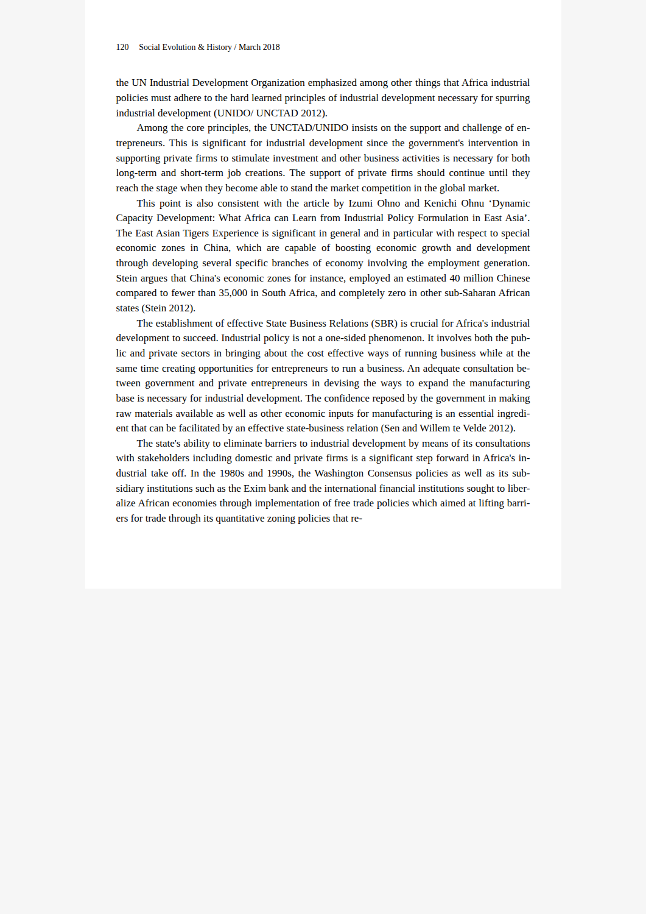120 Social Evolution & History / March 2018
the UN Industrial Development Organization emphasized among other things that Africa industrial policies must adhere to the hard learned principles of industrial development necessary for spurring industrial development (UNIDO/ UNCTAD 2012).
Among the core principles, the UNCTAD/UNIDO insists on the support and challenge of entrepreneurs. This is significant for industrial development since the government's intervention in supporting private firms to stimulate investment and other business activities is necessary for both long-term and short-term job creations. The support of private firms should continue until they reach the stage when they become able to stand the market competition in the global market.
This point is also consistent with the article by Izumi Ohno and Kenichi Ohnu ‘Dynamic Capacity Development: What Africa can Learn from Industrial Policy Formulation in East Asia’. The East Asian Tigers Experience is significant in general and in particular with respect to special economic zones in China, which are capable of boosting economic growth and development through developing several specific branches of economy involving the employment generation. Stein argues that China's economic zones for instance, employed an estimated 40 million Chinese compared to fewer than 35,000 in South Africa, and completely zero in other sub-Saharan African states (Stein 2012).
The establishment of effective State Business Relations (SBR) is crucial for Africa's industrial development to succeed. Industrial policy is not a one-sided phenomenon. It involves both the public and private sectors in bringing about the cost effective ways of running business while at the same time creating opportunities for entrepreneurs to run a business. An adequate consultation between government and private entrepreneurs in devising the ways to expand the manufacturing base is necessary for industrial development. The confidence reposed by the government in making raw materials available as well as other economic inputs for manufacturing is an essential ingredient that can be facilitated by an effective state-business relation (Sen and Willem te Velde 2012).
The state's ability to eliminate barriers to industrial development by means of its consultations with stakeholders including domestic and private firms is a significant step forward in Africa's industrial take off. In the 1980s and 1990s, the Washington Consensus policies as well as its subsidiary institutions such as the Exim bank and the international financial institutions sought to liberalize African economies through implementation of free trade policies which aimed at lifting barriers for trade through its quantitative zoning policies that re-